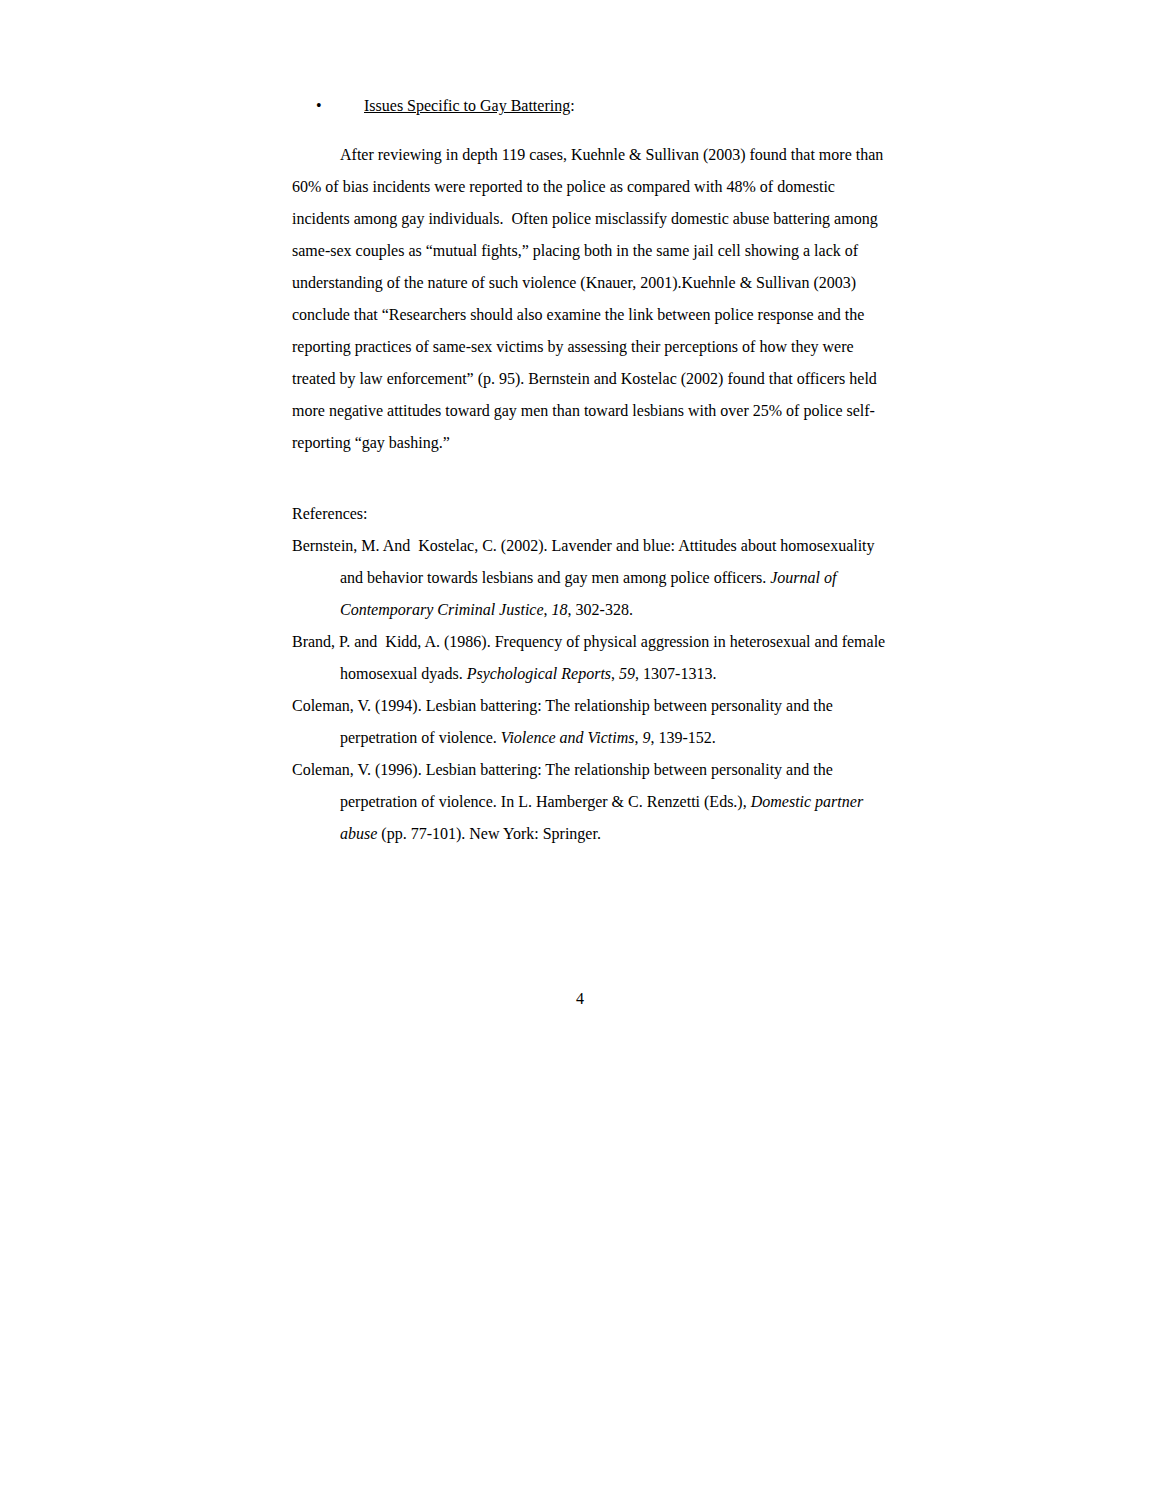•Issues Specific to Gay Battering:
After reviewing in depth 119 cases, Kuehnle & Sullivan (2003) found that more than 60% of bias incidents were reported to the police as compared with 48% of domestic incidents among gay individuals. Often police misclassify domestic abuse battering among same-sex couples as “mutual fights,” placing both in the same jail cell showing a lack of understanding of the nature of such violence (Knauer, 2001).Kuehnle & Sullivan (2003) conclude that “Researchers should also examine the link between police response and the reporting practices of same-sex victims by assessing their perceptions of how they were treated by law enforcement” (p. 95). Bernstein and Kostelac (2002) found that officers held more negative attitudes toward gay men than toward lesbians with over 25% of police self-reporting “gay bashing.”
References:
Bernstein, M. And Kostelac, C. (2002). Lavender and blue: Attitudes about homosexuality and behavior towards lesbians and gay men among police officers. Journal of Contemporary Criminal Justice, 18, 302-328.
Brand, P. and Kidd, A. (1986). Frequency of physical aggression in heterosexual and female homosexual dyads. Psychological Reports, 59, 1307-1313.
Coleman, V. (1994). Lesbian battering: The relationship between personality and the perpetration of violence. Violence and Victims, 9, 139-152.
Coleman, V. (1996). Lesbian battering: The relationship between personality and the perpetration of violence. In L. Hamberger & C. Renzetti (Eds.), Domestic partner abuse (pp. 77-101). New York: Springer.
4